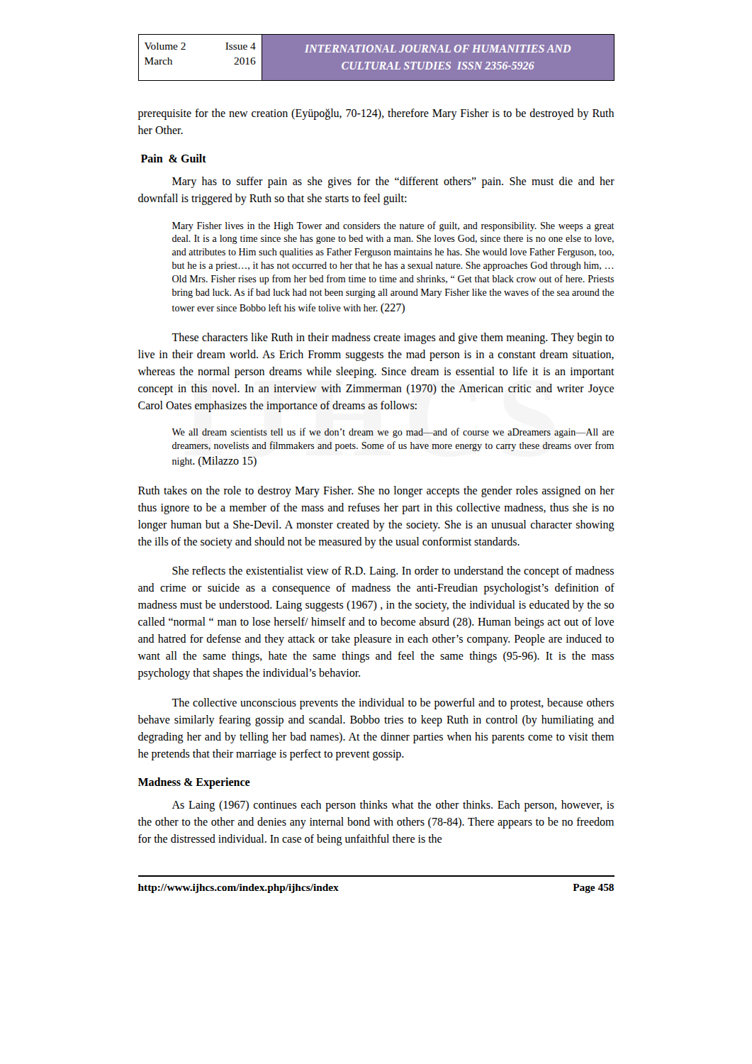IJHCS
Volume 2 Issue 4
March 2016
INTERNATIONAL JOURNAL OF HUMANITIES AND
CULTURAL STUDIES ISSN 2356-5926
prerequisite for the new creation (Eyüpoğlu, 70-124), therefore Mary Fisher is to be destroyed by Ruth her Other.
Pain & Guilt
Mary has to suffer pain as she gives for the “different others” pain. She must die and her downfall is triggered by Ruth so that she starts to feel guilt:
Mary Fisher lives in the High Tower and considers the nature of guilt, and responsibility. She weeps a great deal. It is a long time since she has gone to bed with a man. She loves God, since there is no one else to love, and attributes to Him such qualities as Father Ferguson maintains he has. She would love Father Ferguson, too, but he is a priest…, it has not occurred to her that he has a sexual nature. She approaches God through him, … Old Mrs. Fisher rises up from her bed from time to time and shrinks, “ Get that black crow out of here. Priests bring bad luck. As if bad luck had not been surging all around Mary Fisher like the waves of the sea around the tower ever since Bobbo left his wife tolive with her. (227)
These characters like Ruth in their madness create images and give them meaning. They begin to live in their dream world. As Erich Fromm suggests the mad person is in a constant dream situation, whereas the normal person dreams while sleeping. Since dream is essential to life it is an important concept in this novel. In an interview with Zimmerman (1970) the American critic and writer Joyce Carol Oates emphasizes the importance of dreams as follows:
We all dream scientists tell us if we don’t dream we go mad—and of course we aDreamers again—All are dreamers, novelists and filmmakers and poets. Some of us have more energy to carry these dreams over from night. (Milazzo 15)
Ruth takes on the role to destroy Mary Fisher. She no longer accepts the gender roles assigned on her thus ignore to be a member of the mass and refuses her part in this collective madness, thus she is no longer human but a She-Devil. A monster created by the society. She is an unusual character showing the ills of the society and should not be measured by the usual conformist standards.
She reflects the existentialist view of R.D. Laing. In order to understand the concept of madness and crime or suicide as a consequence of madness the anti-Freudian psychologist’s definition of madness must be understood. Laing suggests (1967) , in the society, the individual is educated by the so called “normal “ man to lose herself/ himself and to become absurd (28). Human beings act out of love and hatred for defense and they attack or take pleasure in each other’s company. People are induced to want all the same things, hate the same things and feel the same things (95-96). It is the mass psychology that shapes the individual’s behavior.
The collective unconscious prevents the individual to be powerful and to protest, because others behave similarly fearing gossip and scandal. Bobbo tries to keep Ruth in control (by humiliating and degrading her and by telling her bad names). At the dinner parties when his parents come to visit them he pretends that their marriage is perfect to prevent gossip.
Madness & Experience
As Laing (1967) continues each person thinks what the other thinks. Each person, however, is the other to the other and denies any internal bond with others (78-84). There appears to be no freedom for the distressed individual. In case of being unfaithful there is the
http://www.ijhcs.com/index.php/ijhcs/index Page 458